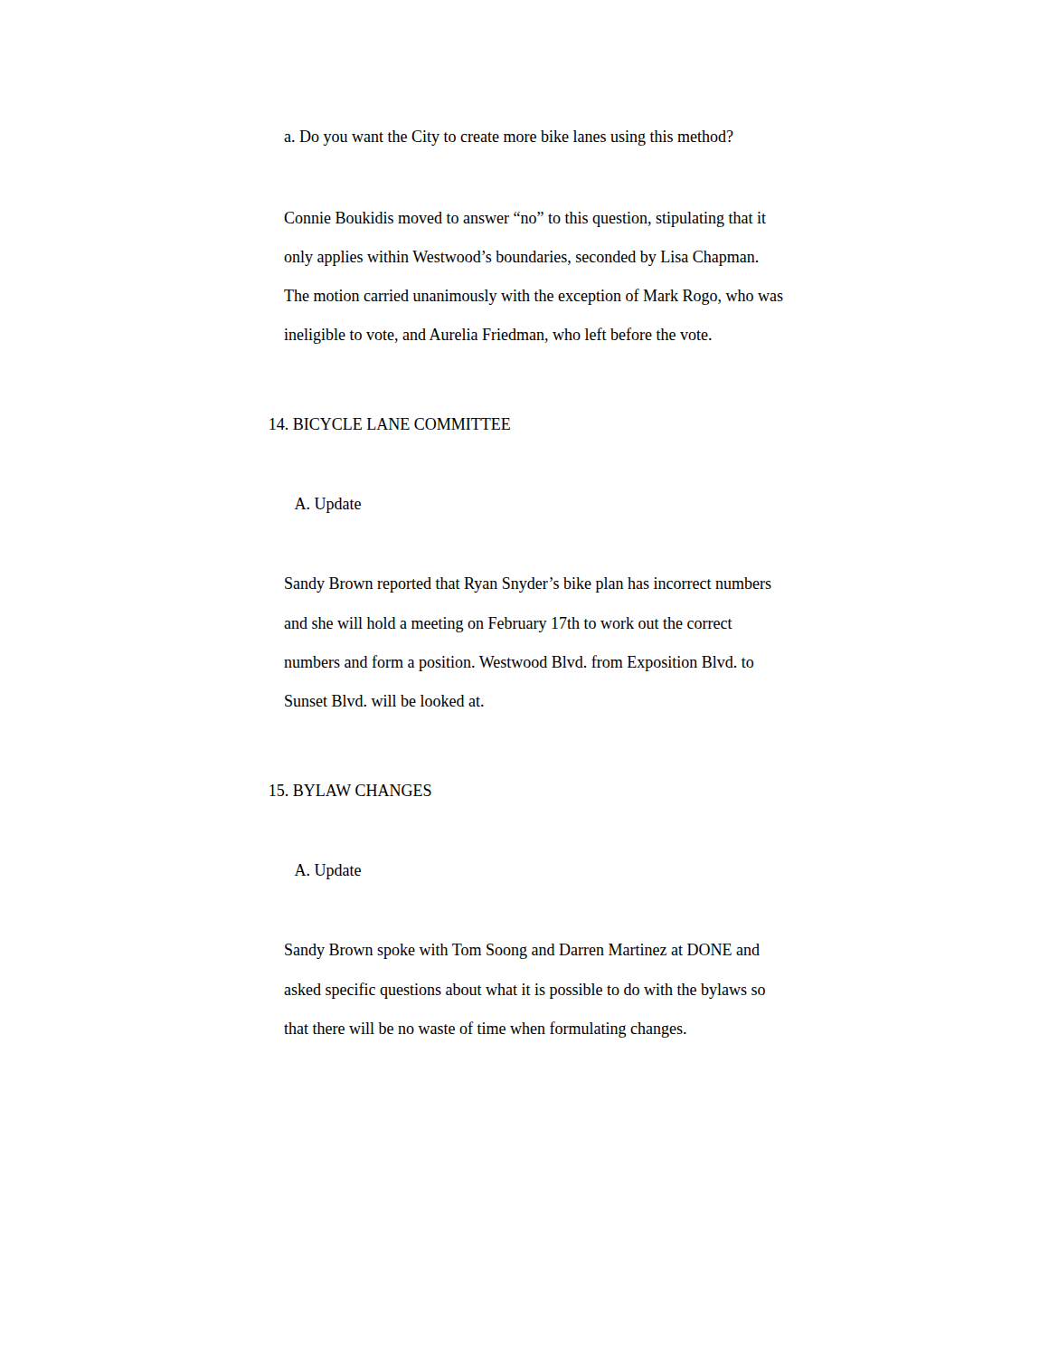a. Do you want the City to create more bike lanes using this method?
Connie Boukidis moved to answer “no” to this question, stipulating that it only applies within Westwood’s boundaries, seconded by Lisa Chapman. The motion carried unanimously with the exception of Mark Rogo, who was ineligible to vote, and Aurelia Friedman, who left before the vote.
14. BICYCLE LANE COMMITTEE
A. Update
Sandy Brown reported that Ryan Snyder’s bike plan has incorrect numbers and she will hold a meeting on February 17th to work out the correct numbers and form a position. Westwood Blvd. from Exposition Blvd. to Sunset Blvd. will be looked at.
15. BYLAW CHANGES
A. Update
Sandy Brown spoke with Tom Soong and Darren Martinez at DONE and asked specific questions about what it is possible to do with the bylaws so that there will be no waste of time when formulating changes.